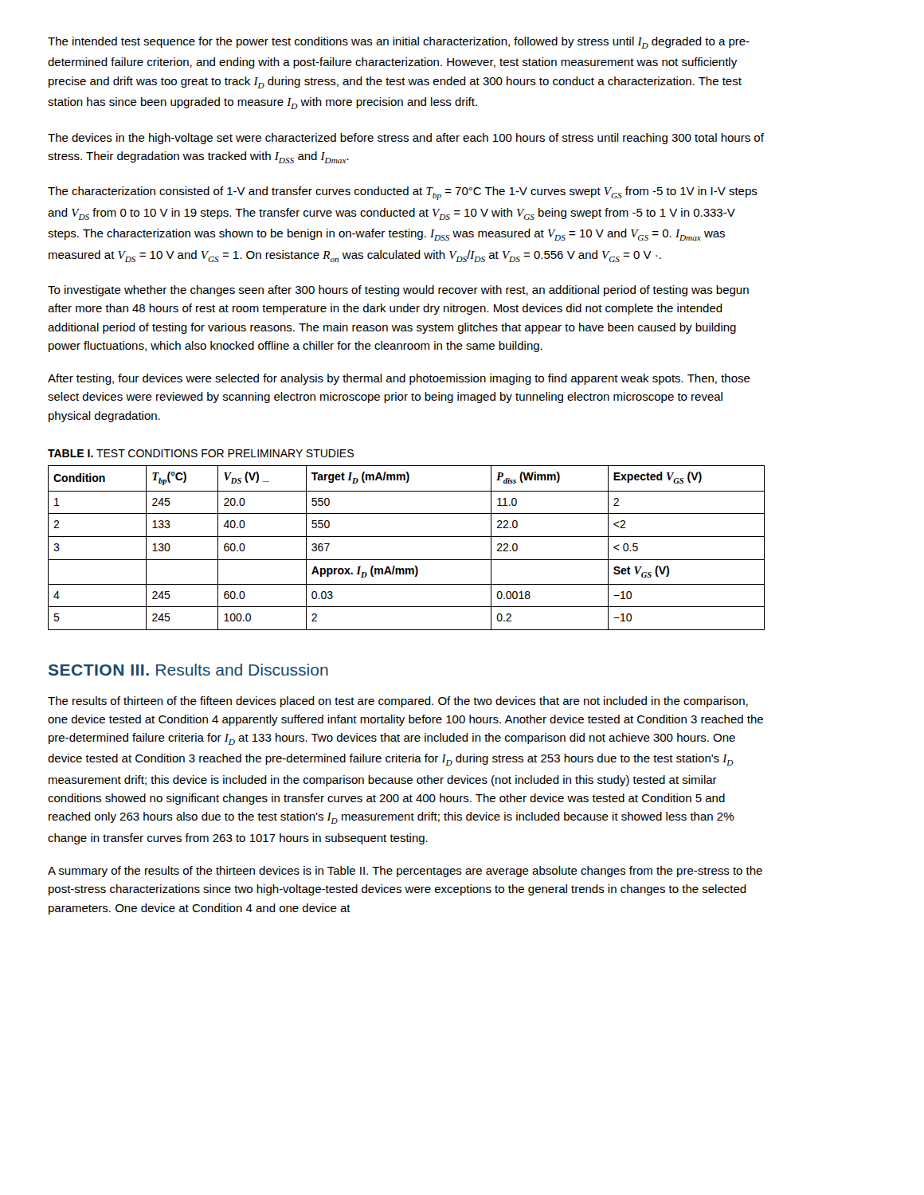The intended test sequence for the power test conditions was an initial characterization, followed by stress until ID degraded to a pre-determined failure criterion, and ending with a post-failure characterization. However, test station measurement was not sufficiently precise and drift was too great to track ID during stress, and the test was ended at 300 hours to conduct a characterization. The test station has since been upgraded to measure ID with more precision and less drift.
The devices in the high-voltage set were characterized before stress and after each 100 hours of stress until reaching 300 total hours of stress. Their degradation was tracked with IDSS and IDmax.
The characterization consisted of 1-V and transfer curves conducted at Tbp = 70°C The 1-V curves swept VGS from -5 to 1V in I-V steps and VDS from 0 to 10 V in 19 steps. The transfer curve was conducted at VDS = 10 V with VGS being swept from -5 to 1 V in 0.333-V steps. The characterization was shown to be benign in on-wafer testing. IDSS was measured at VDS = 10 V and VGS = 0. IDmax was measured at VDS = 10 V and VGS = 1. On resistance Ron was calculated with VDS/IDS at VDS = 0.556 V and VGS = 0 V ·.
To investigate whether the changes seen after 300 hours of testing would recover with rest, an additional period of testing was begun after more than 48 hours of rest at room temperature in the dark under dry nitrogen. Most devices did not complete the intended additional period of testing for various reasons. The main reason was system glitches that appear to have been caused by building power fluctuations, which also knocked offline a chiller for the cleanroom in the same building.
After testing, four devices were selected for analysis by thermal and photoemission imaging to find apparent weak spots. Then, those select devices were reviewed by scanning electron microscope prior to being imaged by tunneling electron microscope to reveal physical degradation.
TABLE I. TEST CONDITIONS FOR PRELIMINARY STUDIES
| Condition | T bp (°C) | V DS (V) _ | Target I D (mA/mm) | P diss (Wimm) | Expected V GS (V) |
| --- | --- | --- | --- | --- | --- |
| 1 | 245 | 20.0 | 550 | 11.0 | 2 |
| 2 | 133 | 40.0 | 550 | 22.0 | <2 |
| 3 | 130 | 60.0 | 367 | 22.0 | < 0.5 |
| | | | Approx. I D (mA/mm) | | Set V GS (V) |
| 4 | 245 | 60.0 | 0.03 | 0.0018 | −10 |
| 5 | 245 | 100.0 | 2 | 0.2 | −10 |
SECTION III. Results and Discussion
The results of thirteen of the fifteen devices placed on test are compared. Of the two devices that are not included in the comparison, one device tested at Condition 4 apparently suffered infant mortality before 100 hours. Another device tested at Condition 3 reached the pre-determined failure criteria for ID at 133 hours. Two devices that are included in the comparison did not achieve 300 hours. One device tested at Condition 3 reached the pre-determined failure criteria for ID during stress at 253 hours due to the test station's ID measurement drift; this device is included in the comparison because other devices (not included in this study) tested at similar conditions showed no significant changes in transfer curves at 200 at 400 hours. The other device was tested at Condition 5 and reached only 263 hours also due to the test station's ID measurement drift; this device is included because it showed less than 2% change in transfer curves from 263 to 1017 hours in subsequent testing.
A summary of the results of the thirteen devices is in Table II. The percentages are average absolute changes from the pre-stress to the post-stress characterizations since two high-voltage-tested devices were exceptions to the general trends in changes to the selected parameters. One device at Condition 4 and one device at